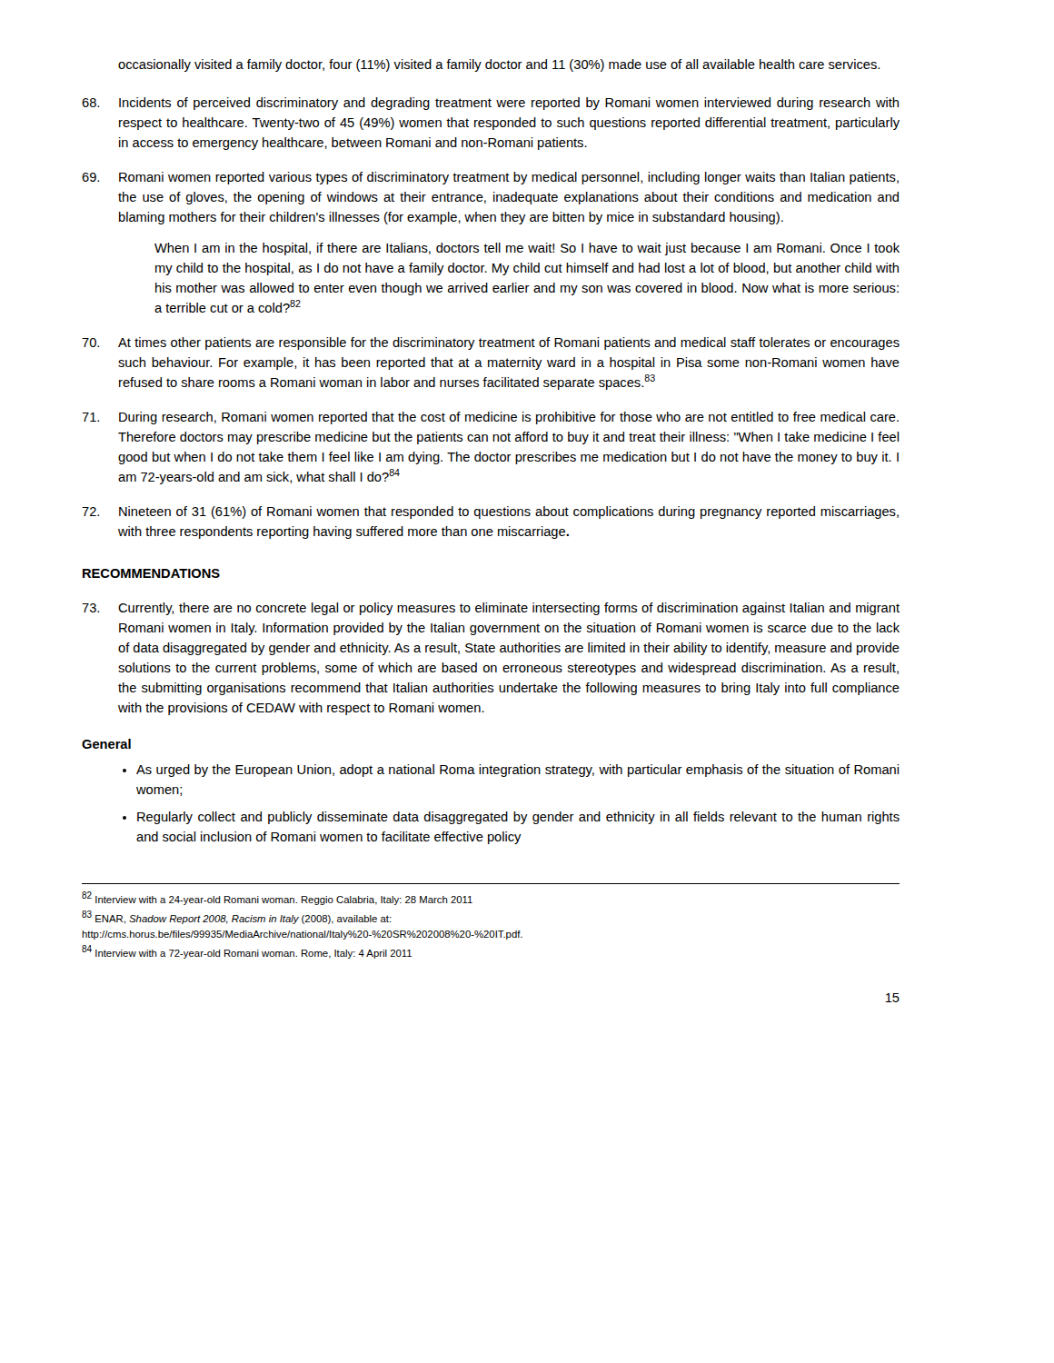occasionally visited a family doctor, four (11%) visited a family doctor and 11 (30%) made use of all available health care services.
Incidents of perceived discriminatory and degrading treatment were reported by Romani women interviewed during research with respect to healthcare. Twenty-two of 45 (49%) women that responded to such questions reported differential treatment, particularly in access to emergency healthcare, between Romani and non-Romani patients.
Romani women reported various types of discriminatory treatment by medical personnel, including longer waits than Italian patients, the use of gloves, the opening of windows at their entrance, inadequate explanations about their conditions and medication and blaming mothers for their children's illnesses (for example, when they are bitten by mice in substandard housing).
When I am in the hospital, if there are Italians, doctors tell me wait! So I have to wait just because I am Romani. Once I took my child to the hospital, as I do not have a family doctor. My child cut himself and had lost a lot of blood, but another child with his mother was allowed to enter even though we arrived earlier and my son was covered in blood. Now what is more serious: a terrible cut or a cold?82
At times other patients are responsible for the discriminatory treatment of Romani patients and medical staff tolerates or encourages such behaviour. For example, it has been reported that at a maternity ward in a hospital in Pisa some non-Romani women have refused to share rooms a Romani woman in labor and nurses facilitated separate spaces.83
During research, Romani women reported that the cost of medicine is prohibitive for those who are not entitled to free medical care. Therefore doctors may prescribe medicine but the patients can not afford to buy it and treat their illness: "When I take medicine I feel good but when I do not take them I feel like I am dying. The doctor prescribes me medication but I do not have the money to buy it. I am 72-years-old and am sick, what shall I do?84
Nineteen of 31 (61%) of Romani women that responded to questions about complications during pregnancy reported miscarriages, with three respondents reporting having suffered more than one miscarriage.
RECOMMENDATIONS
Currently, there are no concrete legal or policy measures to eliminate intersecting forms of discrimination against Italian and migrant Romani women in Italy. Information provided by the Italian government on the situation of Romani women is scarce due to the lack of data disaggregated by gender and ethnicity. As a result, State authorities are limited in their ability to identify, measure and provide solutions to the current problems, some of which are based on erroneous stereotypes and widespread discrimination. As a result, the submitting organisations recommend that Italian authorities undertake the following measures to bring Italy into full compliance with the provisions of CEDAW with respect to Romani women.
General
As urged by the European Union, adopt a national Roma integration strategy, with particular emphasis of the situation of Romani women;
Regularly collect and publicly disseminate data disaggregated by gender and ethnicity in all fields relevant to the human rights and social inclusion of Romani women to facilitate effective policy
82 Interview with a 24-year-old Romani woman. Reggio Calabria, Italy: 28 March 2011
83 ENAR, Shadow Report 2008, Racism in Italy (2008), available at:
http://cms.horus.be/files/99935/MediaArchive/national/Italy%20-%20SR%202008%20-%20IT.pdf.
84 Interview with a 72-year-old Romani woman. Rome, Italy: 4 April 2011
15